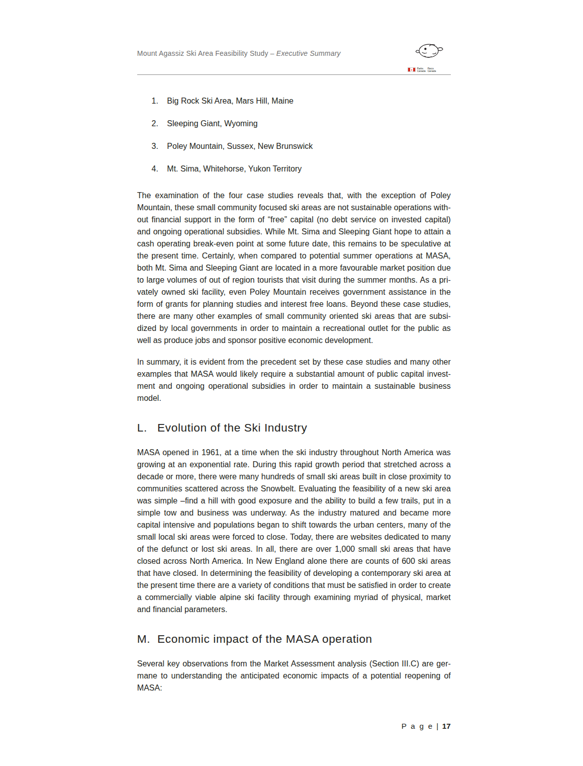Mount Agassiz Ski Area Feasibility Study – Executive Summary
✦
Parks
Canada
Parcs
Canada
Big Rock Ski Area, Mars Hill, Maine
Sleeping Giant, Wyoming
Poley Mountain, Sussex, New Brunswick
Mt. Sima, Whitehorse, Yukon Territory
The examination of the four case studies reveals that, with the exception of Poley Mountain, these small community focused ski areas are not sustainable operations without financial support in the form of “free” capital (no debt service on invested capital) and ongoing operational subsidies. While Mt. Sima and Sleeping Giant hope to attain a cash operating break-even point at some future date, this remains to be speculative at the present time. Certainly, when compared to potential summer operations at MASA, both Mt. Sima and Sleeping Giant are located in a more favourable market position due to large volumes of out of region tourists that visit during the summer months. As a privately owned ski facility, even Poley Mountain receives government assistance in the form of grants for planning studies and interest free loans. Beyond these case studies, there are many other examples of small community oriented ski areas that are subsidized by local governments in order to maintain a recreational outlet for the public as well as produce jobs and sponsor positive economic development.
In summary, it is evident from the precedent set by these case studies and many other examples that MASA would likely require a substantial amount of public capital investment and ongoing operational subsidies in order to maintain a sustainable business model.
L. Evolution of the Ski Industry
MASA opened in 1961, at a time when the ski industry throughout North America was growing at an exponential rate. During this rapid growth period that stretched across a decade or more, there were many hundreds of small ski areas built in close proximity to communities scattered across the Snowbelt. Evaluating the feasibility of a new ski area was simple –find a hill with good exposure and the ability to build a few trails, put in a simple tow and business was underway. As the industry matured and became more capital intensive and populations began to shift towards the urban centers, many of the small local ski areas were forced to close. Today, there are websites dedicated to many of the defunct or lost ski areas. In all, there are over 1,000 small ski areas that have closed across North America. In New England alone there are counts of 600 ski areas that have closed. In determining the feasibility of developing a contemporary ski area at the present time there are a variety of conditions that must be satisfied in order to create a commercially viable alpine ski facility through examining myriad of physical, market and financial parameters.
M. Economic impact of the MASA operation
Several key observations from the Market Assessment analysis (Section III.C) are germane to understanding the anticipated economic impacts of a potential reopening of MASA:
P a g e | 17